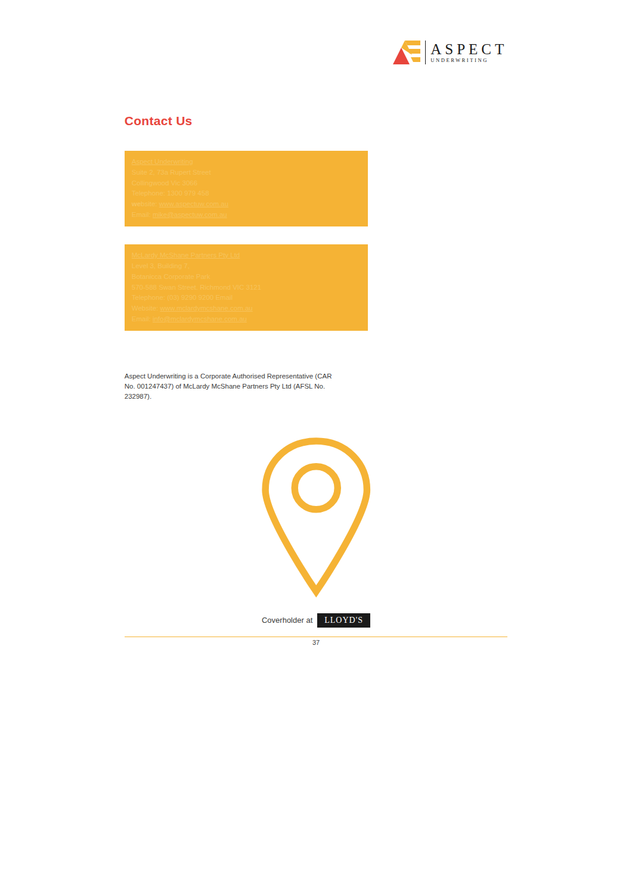ASPECT UNDERWRITING
Contact Us
Aspect Underwriting
Suite 2, 73a Rupert Street
Collingwood Vic 3066
Telephone: 1300 979 458
website: www.aspectuw.com.au
Email: mike@aspectuw.com.au
McLardy McShane Partners Pty Ltd
Level 3, Building 7,
Botanicca Corporate Park
570-588 Swan Street. Richmond VIC 3121
Telephone: (03) 9290 9200 Email
Website: www.mclardymcshane.com.au
Email: info@mclardymcshane.com.au
Aspect Underwriting is a Corporate Authorised Representative (CAR No. 001247437) of McLardy McShane Partners Pty Ltd (AFSL No. 232987).
Coverholder at LLOYD'S
37